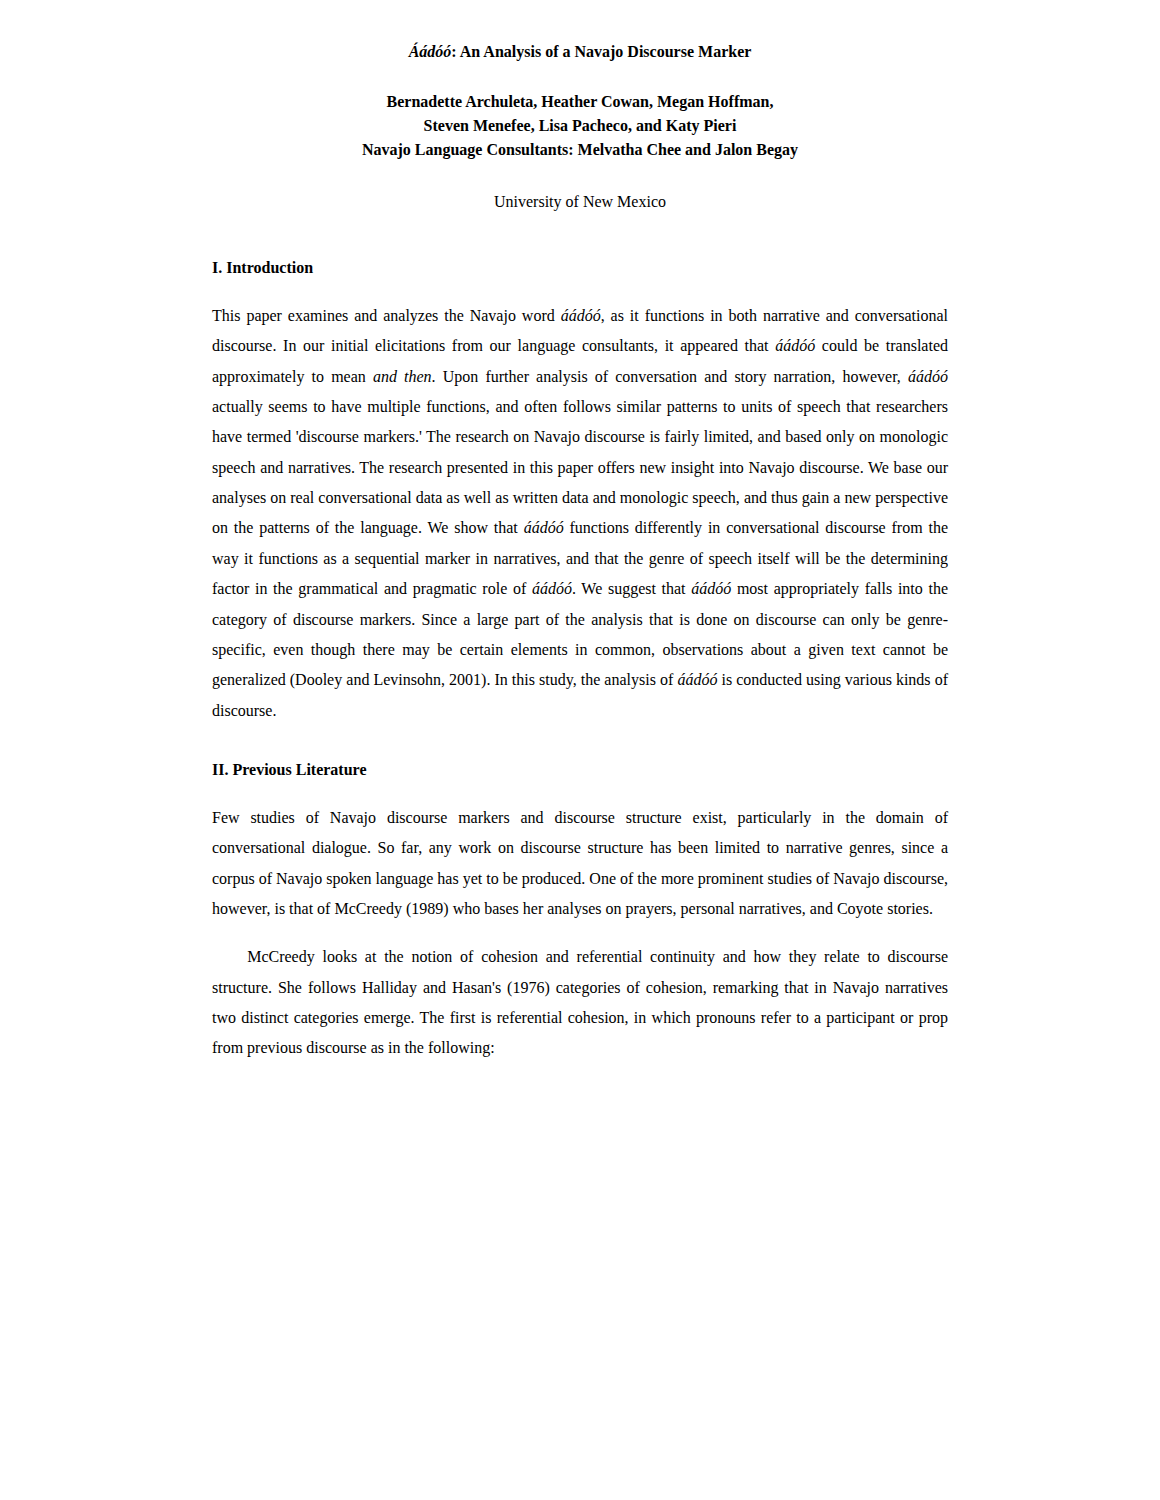Áádóó: An Analysis of a Navajo Discourse Marker
Bernadette Archuleta, Heather Cowan, Megan Hoffman,
Steven Menefee, Lisa Pacheco, and Katy Pieri
Navajo Language Consultants: Melvatha Chee and Jalon Begay
University of New Mexico
I. Introduction
This paper examines and analyzes the Navajo word áádóó, as it functions in both narrative and conversational discourse. In our initial elicitations from our language consultants, it appeared that áádóó could be translated approximately to mean and then. Upon further analysis of conversation and story narration, however, áádóó actually seems to have multiple functions, and often follows similar patterns to units of speech that researchers have termed 'discourse markers.' The research on Navajo discourse is fairly limited, and based only on monologic speech and narratives. The research presented in this paper offers new insight into Navajo discourse. We base our analyses on real conversational data as well as written data and monologic speech, and thus gain a new perspective on the patterns of the language. We show that áádóó functions differently in conversational discourse from the way it functions as a sequential marker in narratives, and that the genre of speech itself will be the determining factor in the grammatical and pragmatic role of áádóó. We suggest that áádóó most appropriately falls into the category of discourse markers. Since a large part of the analysis that is done on discourse can only be genre-specific, even though there may be certain elements in common, observations about a given text cannot be generalized (Dooley and Levinsohn, 2001). In this study, the analysis of áádóó is conducted using various kinds of discourse.
II. Previous Literature
Few studies of Navajo discourse markers and discourse structure exist, particularly in the domain of conversational dialogue. So far, any work on discourse structure has been limited to narrative genres, since a corpus of Navajo spoken language has yet to be produced. One of the more prominent studies of Navajo discourse, however, is that of McCreedy (1989) who bases her analyses on prayers, personal narratives, and Coyote stories.
McCreedy looks at the notion of cohesion and referential continuity and how they relate to discourse structure. She follows Halliday and Hasan's (1976) categories of cohesion, remarking that in Navajo narratives two distinct categories emerge. The first is referential cohesion, in which pronouns refer to a participant or prop from previous discourse as in the following: